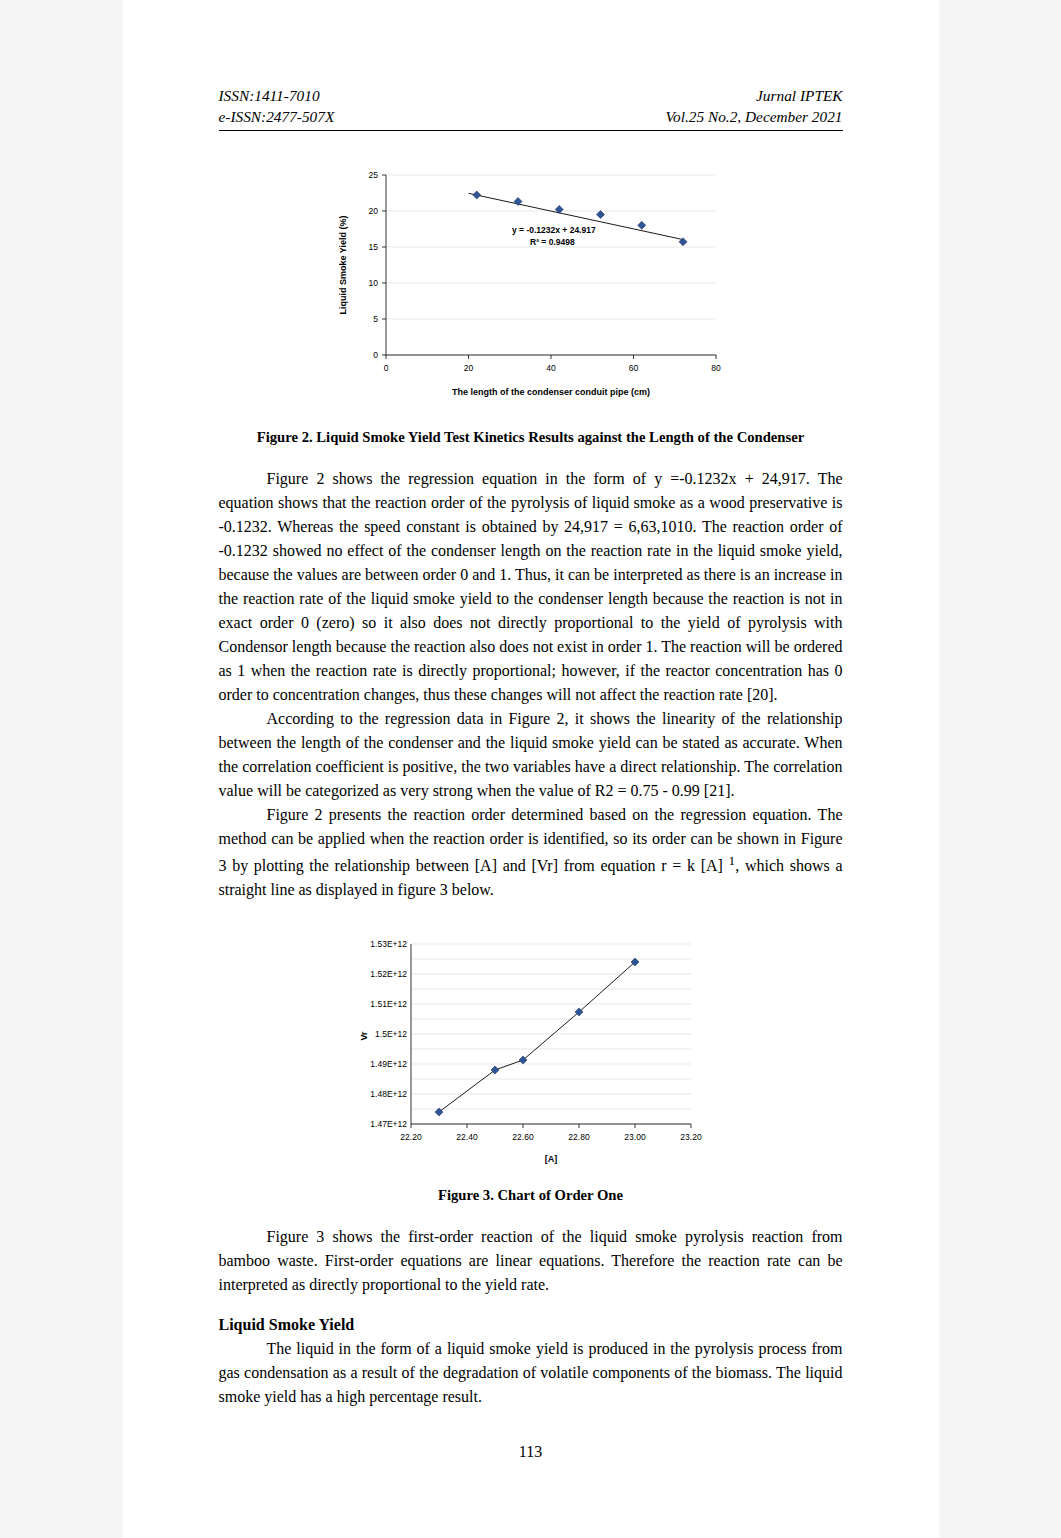ISSN:1411-7010
e-ISSN:2477-507X
Jurnal IPTEK
Vol.25 No.2, December 2021
0 5 10 15 20 25 0 20 40 60 80 Liquid Smoke Yield (%) The length of the condenser conduit pipe (cm) y = -0.1232x + 24.917 R² = 0.9498
Figure 2. Liquid Smoke Yield Test Kinetics Results against the Length of the Condenser
Figure 2 shows the regression equation in the form of y =-0.1232x + 24,917. The equation shows that the reaction order of the pyrolysis of liquid smoke as a wood preservative is -0.1232. Whereas the speed constant is obtained by 24,917 = 6,63,1010. The reaction order of -0.1232 showed no effect of the condenser length on the reaction rate in the liquid smoke yield, because the values are between order 0 and 1. Thus, it can be interpreted as there is an increase in the reaction rate of the liquid smoke yield to the condenser length because the reaction is not in exact order 0 (zero) so it also does not directly proportional to the yield of pyrolysis with Condensor length because the reaction also does not exist in order 1. The reaction will be ordered as 1 when the reaction rate is directly proportional; however, if the reactor concentration has 0 order to concentration changes, thus these changes will not affect the reaction rate [20].
According to the regression data in Figure 2, it shows the linearity of the relationship between the length of the condenser and the liquid smoke yield can be stated as accurate. When the correlation coefficient is positive, the two variables have a direct relationship. The correlation value will be categorized as very strong when the value of R2 = 0.75 - 0.99 [21].
Figure 2 presents the reaction order determined based on the regression equation. The method can be applied when the reaction order is identified, so its order can be shown in Figure 3 by plotting the relationship between [A] and [Vr] from equation r = k [A] 1, which shows a straight line as displayed in figure 3 below.
1.53E+12 1.52E+12 1.51E+12 1.5E+12 1.49E+12 1.48E+12 1.47E+12 22.20 22.40 22.60 22.80 23.00 23.20 Vr [A]
Figure 3. Chart of Order One
Figure 3 shows the first-order reaction of the liquid smoke pyrolysis reaction from bamboo waste. First-order equations are linear equations. Therefore the reaction rate can be interpreted as directly proportional to the yield rate.
Liquid Smoke Yield
The liquid in the form of a liquid smoke yield is produced in the pyrolysis process from gas condensation as a result of the degradation of volatile components of the biomass. The liquid smoke yield has a high percentage result.
113